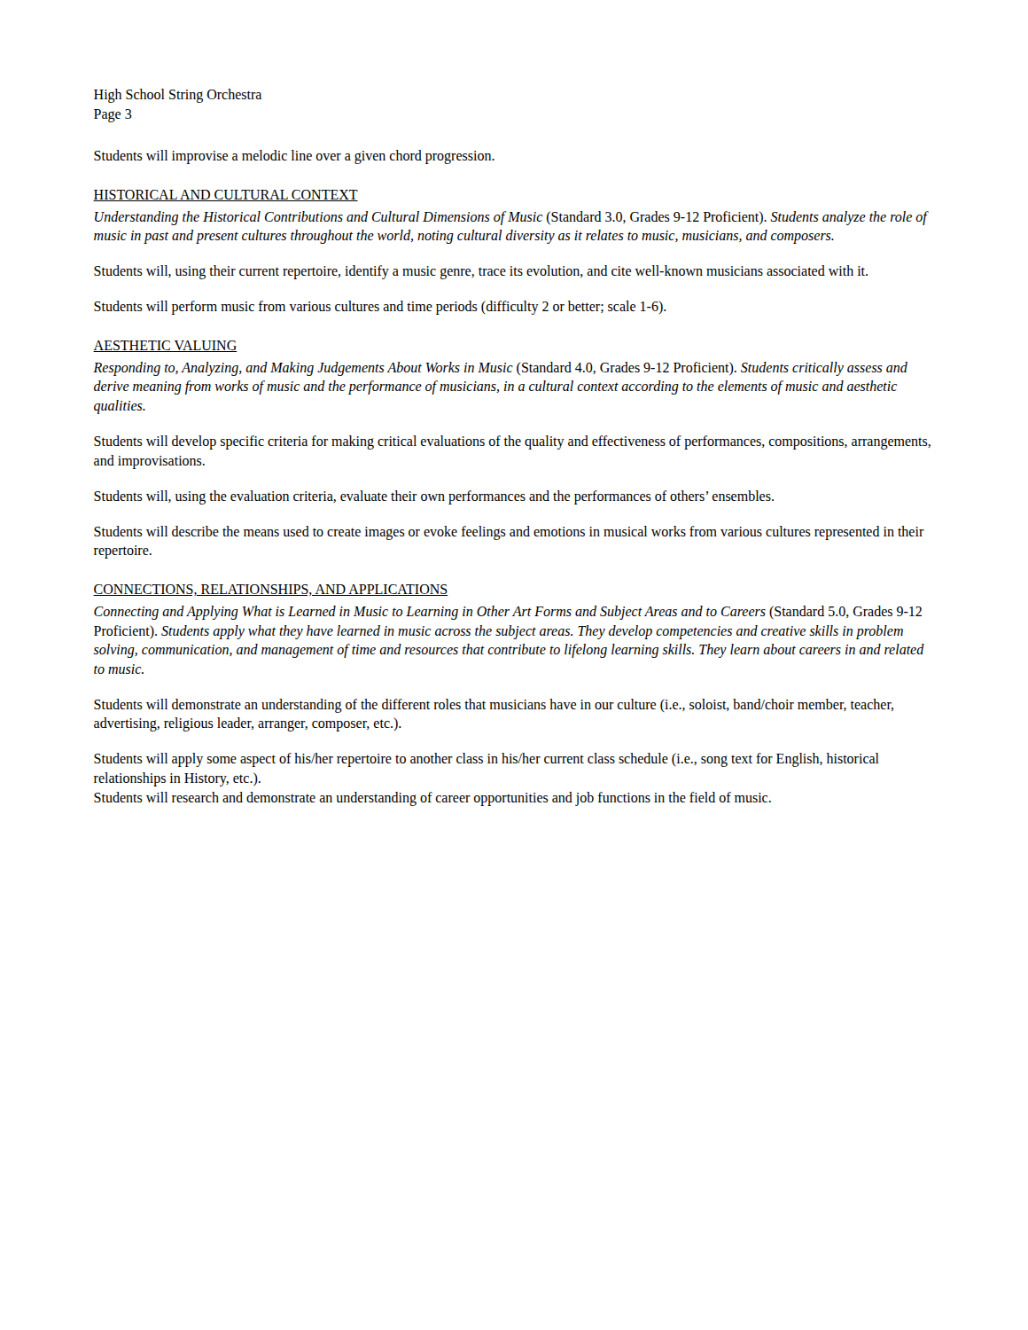High School String Orchestra
Page 3
Students will improvise a melodic line over a given chord progression.
Historical and Cultural Context
Understanding the Historical Contributions and Cultural Dimensions of Music (Standard 3.0, Grades 9-12 Proficient). Students analyze the role of music in past and present cultures throughout the world, noting cultural diversity as it relates to music, musicians, and composers.
Students will, using their current repertoire, identify a music genre, trace its evolution, and cite well-known musicians associated with it.
Students will perform music from various cultures and time periods (difficulty 2 or better; scale 1-6).
Aesthetic Valuing
Responding to, Analyzing, and Making Judgements About Works in Music (Standard 4.0, Grades 9-12 Proficient). Students critically assess and derive meaning from works of music and the performance of musicians, in a cultural context according to the elements of music and aesthetic qualities.
Students will develop specific criteria for making critical evaluations of the quality and effectiveness of performances, compositions, arrangements, and improvisations.
Students will, using the evaluation criteria, evaluate their own performances and the performances of others’ ensembles.
Students will describe the means used to create images or evoke feelings and emotions in musical works from various cultures represented in their repertoire.
Connections, Relationships, and Applications
Connecting and Applying What is Learned in Music to Learning in Other Art Forms and Subject Areas and to Careers (Standard 5.0, Grades 9-12 Proficient). Students apply what they have learned in music across the subject areas. They develop competencies and creative skills in problem solving, communication, and management of time and resources that contribute to lifelong learning skills. They learn about careers in and related to music.
Students will demonstrate an understanding of the different roles that musicians have in our culture (i.e., soloist, band/choir member, teacher, advertising, religious leader, arranger, composer, etc.).
Students will apply some aspect of his/her repertoire to another class in his/her current class schedule (i.e., song text for English, historical relationships in History, etc.).
Students will research and demonstrate an understanding of career opportunities and job functions in the field of music.